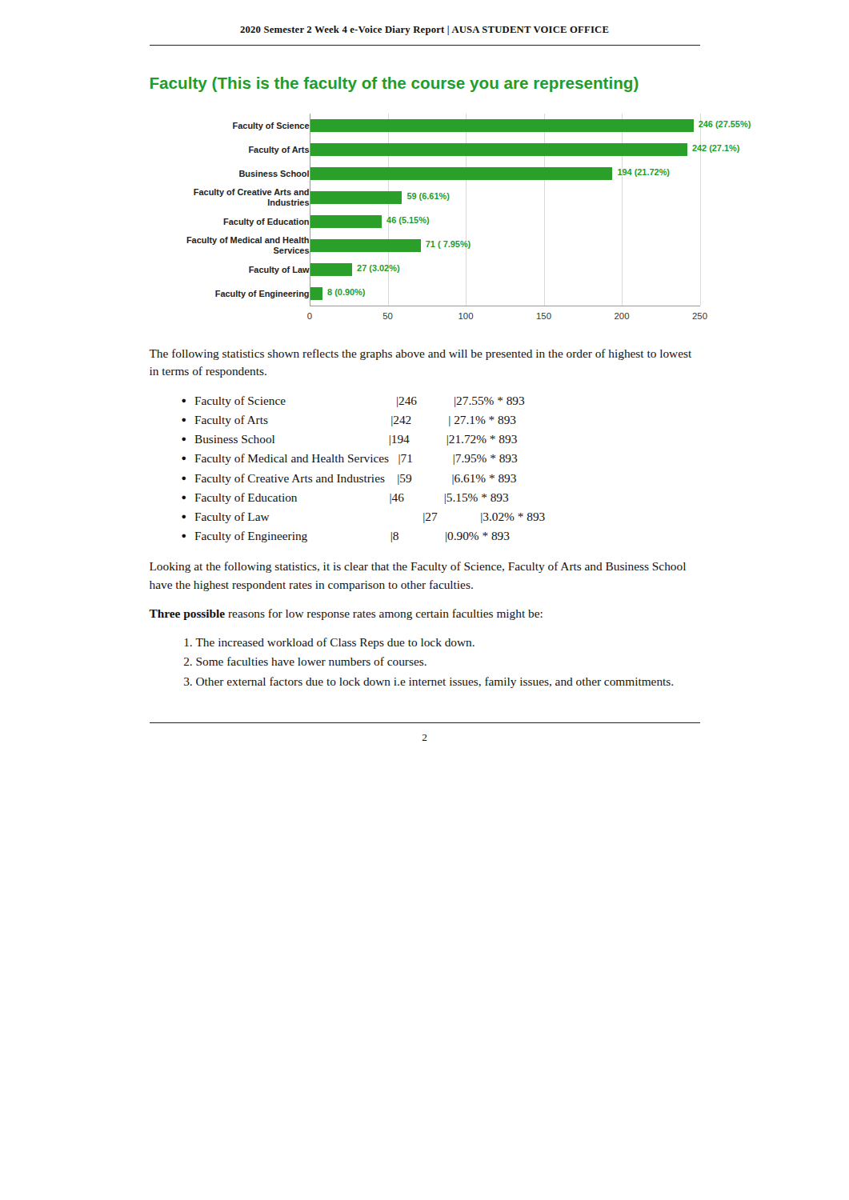2020 Semester 2 Week 4 e-Voice Diary Report | AUSA STUDENT VOICE OFFICE
Faculty (This is the faculty of the course you are representing)
| Faculty of Science | 246 (27.55%) |
| Faculty of Arts | 242 (27.1%) |
| Business School | 194 (21.72%) |
| Faculty of Creative Arts and Industries | 59 (6.61%) |
| Faculty of Education | 46 (5.15%) |
| Faculty of Medical and Health Services | 71 ( 7.95%) |
| Faculty of Law | 27 (3.02%) |
| Faculty of Engineering | 8 (0.90%) |
| | 0 50 100 150 200 250 |
The following statistics shown reflects the graphs above and will be presented in the order of highest to lowest in terms of respondents.
Faculty of Science |246 |27.55% * 893
Faculty of Arts |242 | 27.1% * 893
Business School |194 |21.72% * 893
Faculty of Medical and Health Services |71 |7.95% * 893
Faculty of Creative Arts and Industries |59 |6.61% * 893
Faculty of Education |46 |5.15% * 893
Faculty of Law |27 |3.02% * 893
Faculty of Engineering |8 |0.90% * 893
Looking at the following statistics, it is clear that the Faculty of Science, Faculty of Arts and Business School have the highest respondent rates in comparison to other faculties.
Three possible reasons for low response rates among certain faculties might be:
The increased workload of Class Reps due to lock down.
Some faculties have lower numbers of courses.
Other external factors due to lock down i.e internet issues, family issues, and other commitments.
2